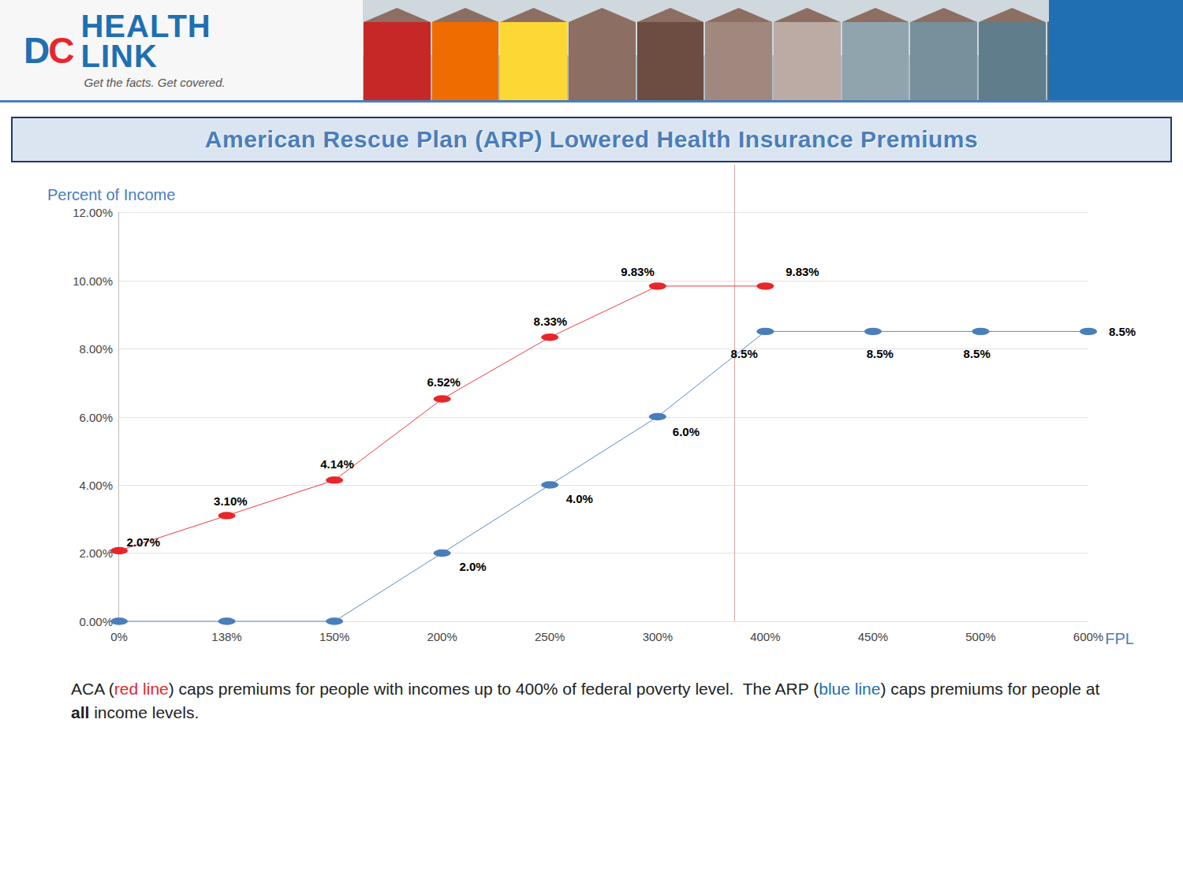DC
HEALTH
LINK
Get the facts. Get covered.
American Rescue Plan (ARP) Lowered Health Insurance Premiums
Percent of Income
12.00%
10.00%
8.00%
6.00%
4.00%
2.00%
0.00%
0%
138%
150%
200%
250%
300%
400%
450%
500%
600%
FPL
2.07%
3.10%
4.14%
6.52%
8.33%
9.83%
9.83%
2.0%
4.0%
6.0%
8.5%
8.5%
8.5%
8.5%
ACA (red line) caps premiums for people with incomes up to 400% of federal poverty level. The ARP (blue line) caps premiums for people at all income levels.